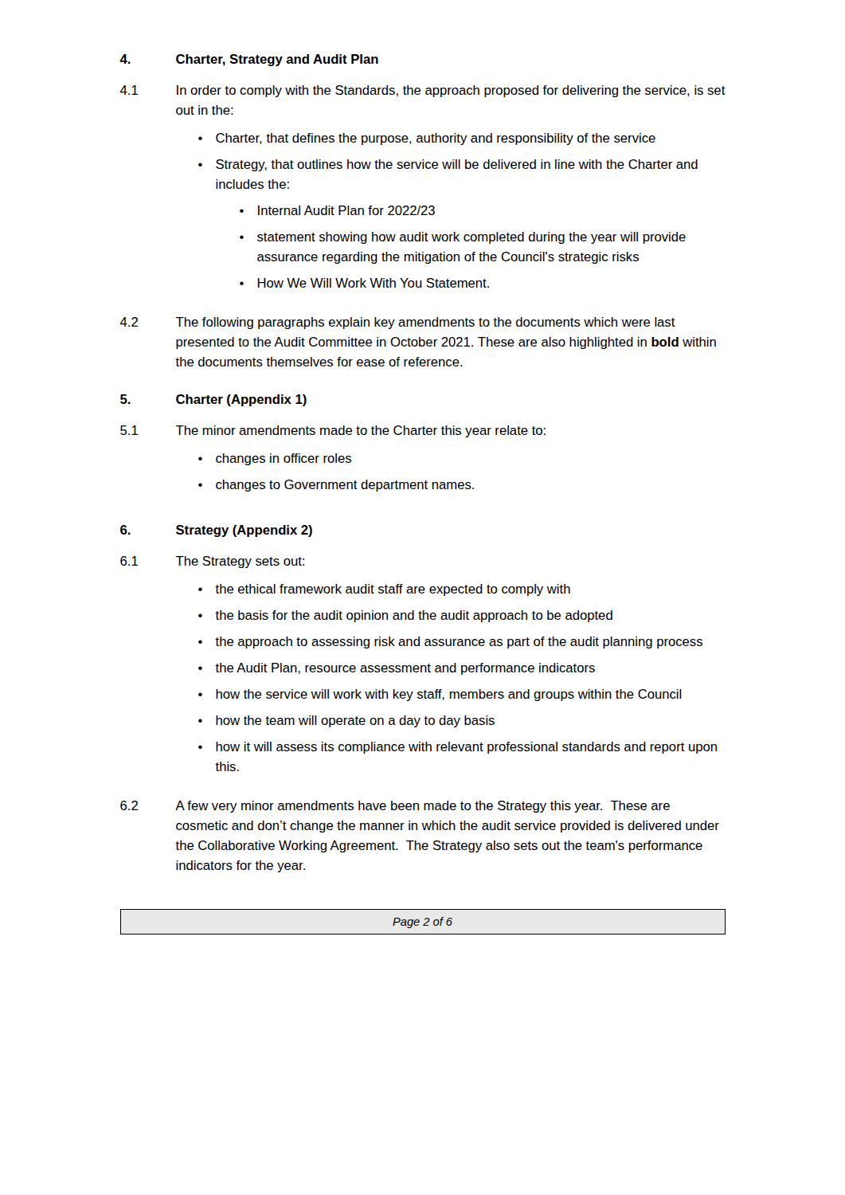4.
Charter, Strategy and Audit Plan
4.1
In order to comply with the Standards, the approach proposed for delivering the service, is set out in the:
Charter, that defines the purpose, authority and responsibility of the service
Strategy, that outlines how the service will be delivered in line with the Charter and includes the:
Internal Audit Plan for 2022/23
statement showing how audit work completed during the year will provide assurance regarding the mitigation of the Council's strategic risks
How We Will Work With You Statement.
4.2
The following paragraphs explain key amendments to the documents which were last presented to the Audit Committee in October 2021. These are also highlighted in bold within the documents themselves for ease of reference.
5.
Charter (Appendix 1)
5.1
The minor amendments made to the Charter this year relate to:
changes in officer roles
changes to Government department names.
6.
Strategy (Appendix 2)
6.1
The Strategy sets out:
the ethical framework audit staff are expected to comply with
the basis for the audit opinion and the audit approach to be adopted
the approach to assessing risk and assurance as part of the audit planning process
the Audit Plan, resource assessment and performance indicators
how the service will work with key staff, members and groups within the Council
how the team will operate on a day to day basis
how it will assess its compliance with relevant professional standards and report upon this.
6.2
A few very minor amendments have been made to the Strategy this year. These are cosmetic and don’t change the manner in which the audit service provided is delivered under the Collaborative Working Agreement. The Strategy also sets out the team's performance indicators for the year.
Page 2 of 6